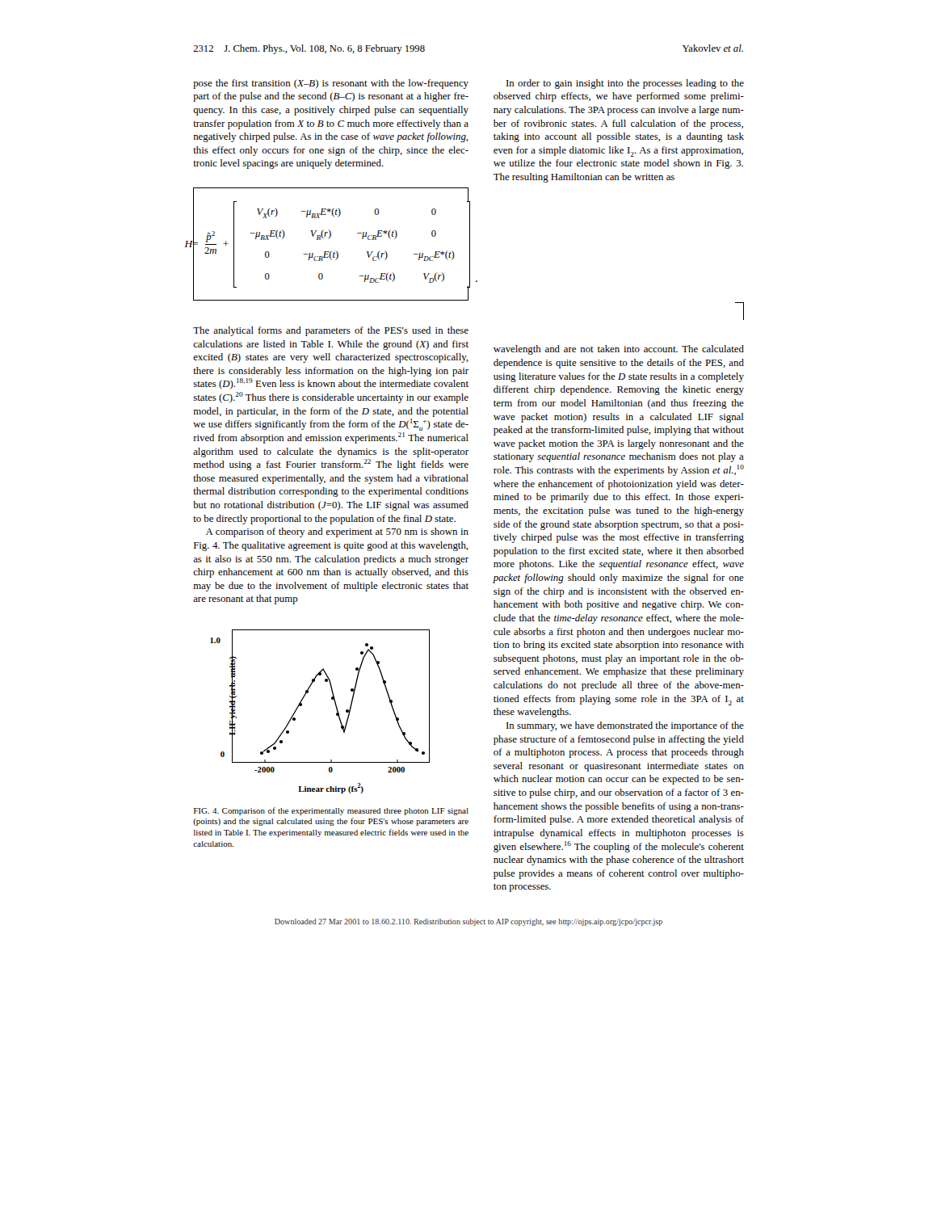2312 J. Chem. Phys., Vol. 108, No. 6, 8 February 1998
Yakovlev et al.
pose the first transition (X–B) is resonant with the low-frequency part of the pulse and the second (B–C) is resonant at a higher frequency. In this case, a positively chirped pulse can sequentially transfer population from X to B to C much more effectively than a negatively chirped pulse. As in the case of wave packet following, this effect only occurs for one sign of the chirp, since the electronic level spacings are uniquely determined.
H= p̂22m +
| V X ( r ) | − μ BX E *( t ) | 0 | 0 |
| − μ BX E ( t ) | V B ( r ) | − μ CB E *( t ) | 0 |
| 0 | − μ CB E ( t ) | V C ( r ) | − μ DC E *( t ) |
| 0 | 0 | − μ DC E ( t ) | V D ( r ) |
.
The analytical forms and parameters of the PES's used in these calculations are listed in Table I. While the ground (X) and first excited (B) states are very well characterized spectroscopically, there is considerably less information on the high-lying ion pair states (D).18,19 Even less is known about the intermediate covalent states (C).20 Thus there is considerable uncertainty in our example model, in particular, in the form of the D state, and the potential we use differs significantly from the form of the D(1Σu+) state derived from absorption and emission experiments.21 The numerical algorithm used to calculate the dynamics is the split-operator method using a fast Fourier transform.22 The light fields were those measured experimentally, and the system had a vibrational thermal distribution corresponding to the experimental conditions but no rotational distribution (J=0). The LIF signal was assumed to be directly proportional to the population of the final D state.
A comparison of theory and experiment at 570 nm is shown in Fig. 4. The qualitative agreement is quite good at this wavelength, as it also is at 550 nm. The calculation predicts a much stronger chirp enhancement at 600 nm than is actually observed, and this may be due to the involvement of multiple electronic states that are resonant at that pump
LIF yield (arb. units)
1.0
0
-2000 0 2000
Linear chirp (fs2)
FIG. 4. Comparison of the experimentally measured three photon LIF signal (points) and the signal calculated using the four PES's whose parameters are listed in Table I. The experimentally measured electric fields were used in the calculation.
In order to gain insight into the processes leading to the observed chirp effects, we have performed some preliminary calculations. The 3PA process can involve a large number of rovibronic states. A full calculation of the process, taking into account all possible states, is a daunting task even for a simple diatomic like I2. As a first approximation, we utilize the four electronic state model shown in Fig. 3. The resulting Hamiltonian can be written as
wavelength and are not taken into account. The calculated dependence is quite sensitive to the details of the PES, and using literature values for the D state results in a completely different chirp dependence. Removing the kinetic energy term from our model Hamiltonian (and thus freezing the wave packet motion) results in a calculated LIF signal peaked at the transform-limited pulse, implying that without wave packet motion the 3PA is largely nonresonant and the stationary sequential resonance mechanism does not play a role. This contrasts with the experiments by Assion et al.,10 where the enhancement of photoionization yield was determined to be primarily due to this effect. In those experiments, the excitation pulse was tuned to the high-energy side of the ground state absorption spectrum, so that a positively chirped pulse was the most effective in transferring population to the first excited state, where it then absorbed more photons. Like the sequential resonance effect, wave packet following should only maximize the signal for one sign of the chirp and is inconsistent with the observed enhancement with both positive and negative chirp. We conclude that the time-delay resonance effect, where the molecule absorbs a first photon and then undergoes nuclear motion to bring its excited state absorption into resonance with subsequent photons, must play an important role in the observed enhancement. We emphasize that these preliminary calculations do not preclude all three of the above-mentioned effects from playing some role in the 3PA of I2 at these wavelengths.
In summary, we have demonstrated the importance of the phase structure of a femtosecond pulse in affecting the yield of a multiphoton process. A process that proceeds through several resonant or quasiresonant intermediate states on which nuclear motion can occur can be expected to be sensitive to pulse chirp, and our observation of a factor of 3 enhancement shows the possible benefits of using a non-transform-limited pulse. A more extended theoretical analysis of intrapulse dynamical effects in multiphoton processes is given elsewhere.16 The coupling of the molecule's coherent nuclear dynamics with the phase coherence of the ultrashort pulse provides a means of coherent control over multiphoton processes.
Downloaded 27 Mar 2001 to 18.60.2.110. Redistribution subject to AIP copyright, see http://ojps.aip.org/jcpo/jcpcr.jsp